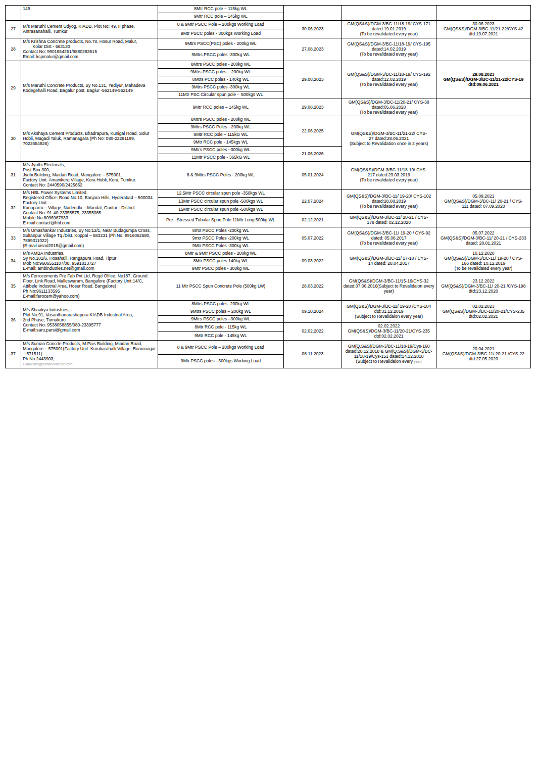| | 149 | 8Mtr RCC pole – 115kg WL | | | |
| | | 9Mtr RCC pole – 145kg WL | | | |
| 27 | M/s Maruthi Cement Udyog, KIADB, Plot No: 49, II phase, Antrasanahalli, Tumkur | 8 & 9Mtr PSCC Pole – 200kgs Working Load | 30.06.2023 | GM(QS&S)/DGM-3/BC-11/18-19/ CYS-171 dated:19.01.2019 (To be revalidated every year) | 30.06.2023 GM(QS&S)/DGM-3/BC-11/21-22/CYS-42 dtd:19.07.2021 |
| 9Mtr PSCC poles - 300kgs Working Load |
| 28 | M/s Krishna Concrete products, No.78, Hosur Road, Malur, Kolar Dist - 563130 Contact No: 9901654251/9880283515 Email: kcpmalur@gmail.com | 9Mtrs PSCC(PSC) poles - 200kg WL | 27.08.2023 | GM(QS&S)/DGM-3/BC-11/18-19/ CYS-195 dated:14.02.2019 (To be revalidated every year) | |
| 9Mtrs PSCC poles -300kg WL |
| 29 | M/s Maruthi Concrete Products, Sy No.131, Yediyur, Mahadeva Kodegehalli Road, Bagalur post, Baglur -562149-562149 | 8Mtrs PSCC poles - 200kg WL | 29.08.2023 | GM(QS&S)/DGM-3/BC-11/18-19/ CYS-192 dated:12.02.2019 (To be revalidated every year) | 29.08.2023 GM(QS&S)/DGM-3/BC-11/21-22/CYS-19 dtd:09.06.2021 |
| 9Mtrs PSCC poles – 200kg WL |
| 8Mtrs PCC poles - 140kg WL |
| 9Mtrs PSCC poles -300kg WL |
| 11Mtr PSC Circular spun pole - 500kgs WL |
| 9Mtr RCC poles – 145kg WL | 29.08.2023 | GM(QS&S)/DGM-3/BC-11/20-21/ CYS-38 dated:05.06.2020 (To be revalidated every year) | |
| 30 | M/s Akshaya Cement Products, Bhadrapura, Kunigal Road, Solur Hobli, Magadi Taluk, Ramanagara (Ph No: 080-22281199, 7022654826) | 8Mtrs PSCC poles - 200kg WL | 22.06.2025 | GM(QS&S)/DGM-3/BC-11/21-22/ CYS-27 dated:28.06.2021 (Subject to Revalidation once in 2 years) | |
| 9Mtrs PSCC Poles - 200kg WL |
| 8Mtr RCC pole – 115kG WL |
| 9Mtr RCC pole - 145kgs WL |
| 9Mtrs PSCC poles –300kg WL | 21.06.2026 |
| 11Mtr PSCC pole - 365kG WL |
| 31 | M/s Jyothi Electricals, Post Box.300, Jyohi Buliding, Maidan Road, Mangalore – 575001. Factory Unit: Amanikere Village, Kora Hobli, Kora, Tumkur. Contact No: 2440590/2425662 | 8 & 9Mtrs PSCC Poles - 200kg WL | 05.01.2024 | GM(QS&S)/DGM-3/BC-11/18-19/ CYS-217 dated:23.03.2019 (To be revalidated every year) | |
| 32 | M/s HBL Power Systems Limited, Registered Office: Road No:10, Banjara Hills, Hyderabad – 500034 Factory Unit: Kanaparru – Village, Nadendla – Mandal, Guntur - District Contact No: 91-40-23355575, 23355085 Mobile No:8096967933 E-mail:contact@hbl.com | 12.5Mtr PSCC circular spun pole -350kgs WL | 22.07.2024 | GM(QS&S)/DGM-3/BC-11/ 19-20/ CYS-102 dated:28.08.2019 (To be revalidated every year) | 05.09.2021 GM(QS&S)/DGM-3/BC-11/ 20-21 / CYS-111 dated: 07.09.2020 |
| 13Mtr PSCC circular spun pole -500kgs WL |
| 15Mtr PSCC circular spun pole -500kgs WL |
| Pre - Stressed Tubular Spun Pole 11Mtr Long 500kg WL | 02.12.2021 | GM(QS&S)/DGM-3/BC-11/ 20-21 / CYS-178 dated: 02.12.2020 | |
| 33 | M/s Umashankar Industries, Sy No:12/1, Near Budagumpa Cross, Sultanpur Village Tq./Dist. Koppal – 583231 (Ph No: 9916062580, 7899311022) (E-mail:uisnd2015@gmail.com) | 8mtr PSCC Poles -200kg WL | 05.07.2022 | GM(QS&S)/DGM-3/BC-11/ 19-20 / CYS-92 dated: 05.08.2017 (To be revalidated every year) | 05.07.2022 GM(QS&S)/DGM-3/BC-11/ 20-21 / CYS-233 dated: 28.01.2021 |
| 9mtr PSCC Poles -200kg WL |
| 9Mtr PSCC Poles -300kg WL |
| 34 | M/s AMBA Industries, Sy No.101/6, Hosahalli, Rangapura Road, Tiptur Mob No:9686551107/08, 9591813727 E-mail: ambindutries.net@gmail.com | 8Mtr & 9Mtr PSCC poles - 200kg WL | 09.03.2022 | GM(QS&S)/DGM-3/BC-11/ 17-18 / CYS-14 dated: 28.04.2017 | 10.12.2020 GM(QS&S)/DGM-3/BC-11/ 19-20 / CYS-166 dated: 10.12.2019 (To be revalidated every year) |
| 8Mtr PSCC poles 140kg WL |
| 9Mtr PSCC poles - 300kg WL |
| 35 | M/s Ferrocements Pre Fab Pvt Ltd, Regd Office: No187, Ground Floor, Link Road, Malleswaram, Bangalore (Factory Unit:14/C, Attibele Industrial Area, Hosur Road, Bangalore) Ph No:9611133595 E-mail:ferocem@yahoo.com) | 11 Mtr PSCC Spun Concrete Pole (500kg LW) | 28.03.2022 | GM(QS&S)/DGM-3/BC-11/15-16/CYS-32 dated:07.06.2016(Subject to Revalidaion every year) | 23.12.2022 GM(QS&S)/DGM-3/BC-11/ 20-21 /CYS-198 dtd:23.12.2020 |
| 36 | M/s Shaakya Industries, Plot No:91, Vasanthanarashapura KIADB Industrial Area, 2nd Phase, Tumakuru Contact No: 9538058855/080-23395777 E-mail:saru.parsi@gmail.com | 8Mtrs PSCC poles -200kg WL | 09.10.2024 | GM(QS&S)/DGM-3/BC-11/ 19-20 /CYS-184 dtd:31.12.2019 (Subject to Revalidaion every year) | 02.02.2023 GM(QS&S)/DGM-3/BC-11/20-21/CYS-235 dtd:02.02.2021 |
| 9Mtrs PSCC poles – 200kg WL |
| 9Mtrs PSCC poles –300kg WL |
| 8Mtr RCC pole - 115kg WL | 02.02.2022 | 02.02.2022 GM(QS&S)/DGM-3/BC-11/20-21/CYS-235 dtd:02.02.2021 | |
| 9Mtr RCC pole - 145kg WL |
| 37 | M/s Suman Concrte Products, M.Pais Building, Miadan Road, Mangalore – 575001(Factory Unit: Kurubarahalli Village, Ramanagar – 571511) Ph No:2443903, E-mail:info@sumanconcrete.com | 8 & 9Mtr PSCC Pole – 200kgs Working Load | 08.11.2023 | GM(Q,S&S)/DGM-3/BC-11/18-19/Cys-160 dated:28.12.2018 & GM(Q,S&S)/DGM-3/BC-11/18-19/Cys-151 dated:14.12.2018 (Subject to Revalidaion every year) | 20.04.2021 GM(QS&S)/DGM-3/BC-11/ 20-21 /CYS-22 dtd:27.05.2020 |
| 9Mtr PSCC poles - 300kgs Working Load |